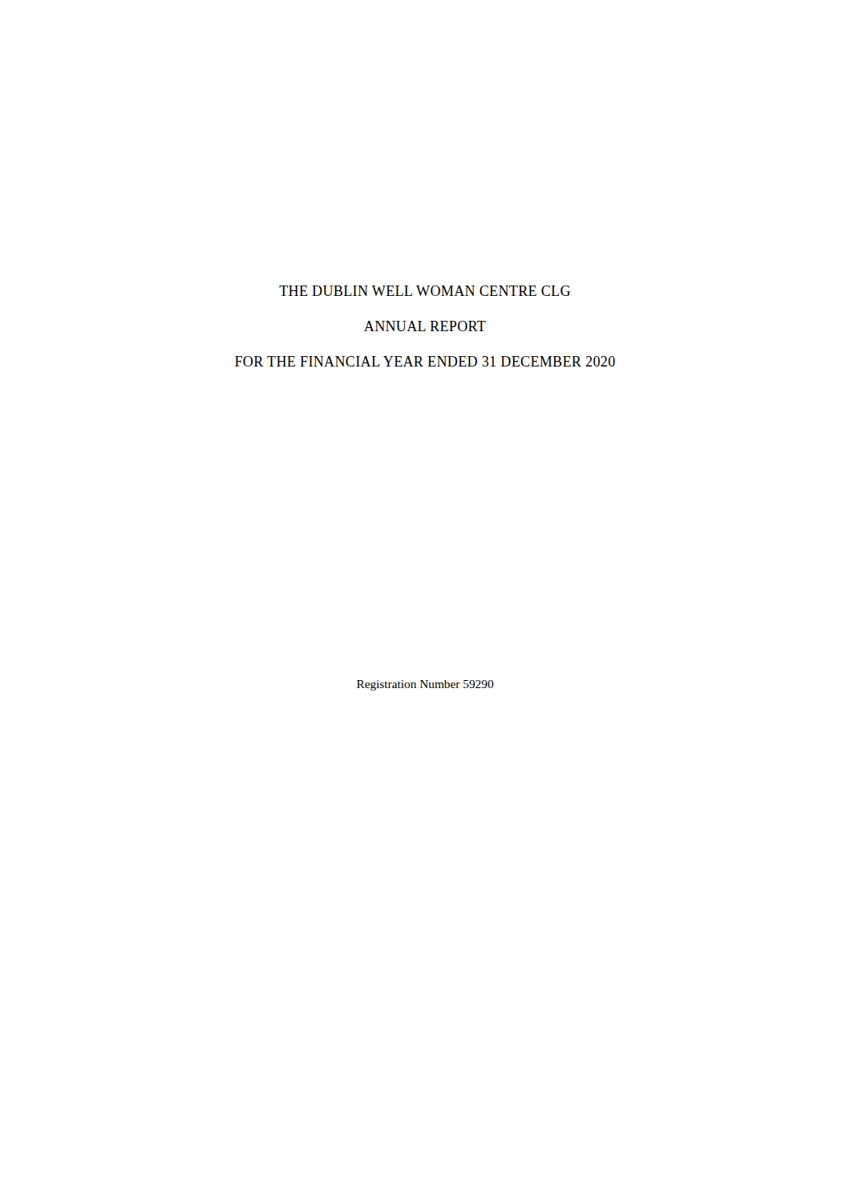THE DUBLIN WELL WOMAN CENTRE CLG
ANNUAL REPORT
FOR THE FINANCIAL YEAR ENDED 31 DECEMBER 2020
Registration Number 59290